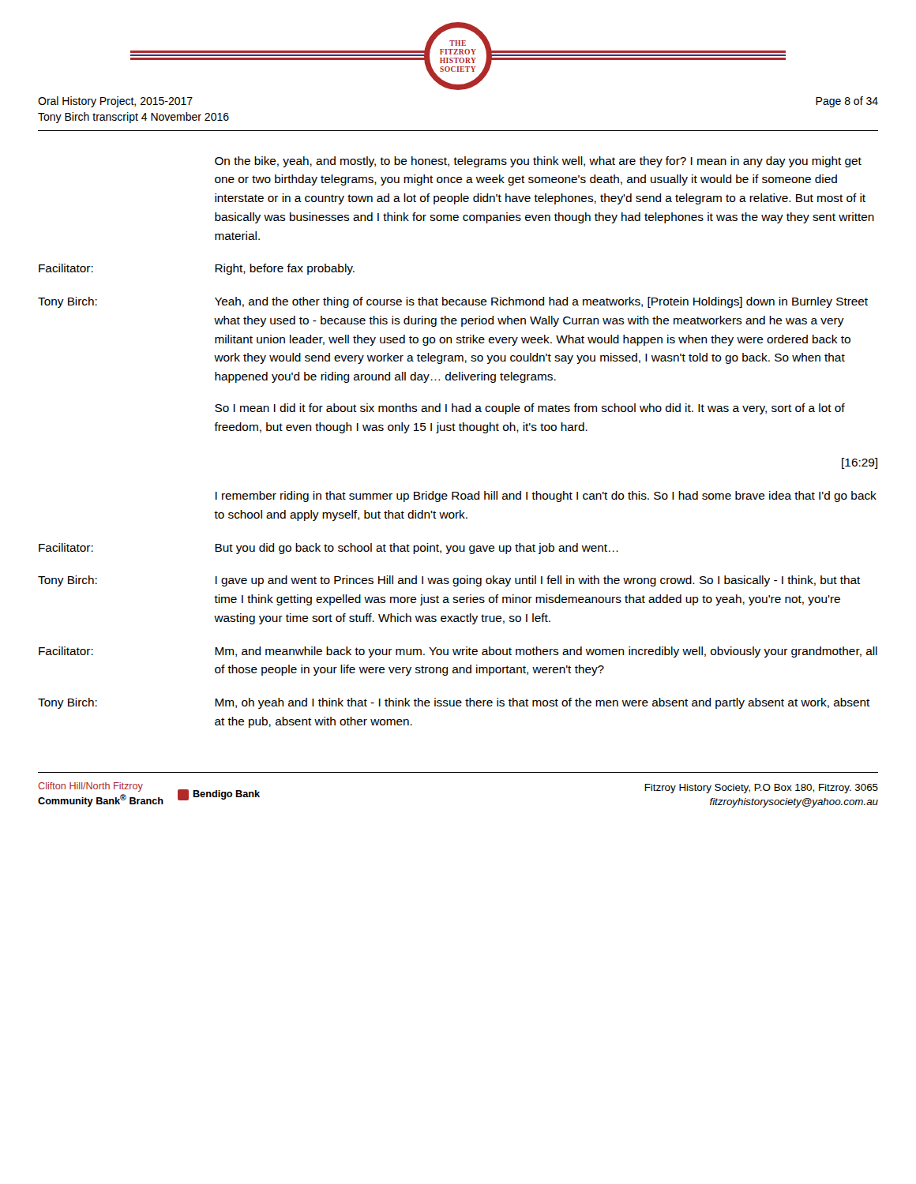The
Fitzroy
History
Society
Oral History Project, 2015-2017
Tony Birch transcript 4 November 2016
Page 8 of 34
| | On the bike, yeah, and mostly, to be honest, telegrams you think well, what are they for? I mean in any day you might get one or two birthday telegrams, you might once a week get someone's death, and usually it would be if someone died interstate or in a country town ad a lot of people didn't have telephones, they'd send a telegram to a relative. But most of it basically was businesses and I think for some companies even though they had telephones it was the way they sent written material. |
| Facilitator: | Right, before fax probably. |
| Tony Birch: | Yeah, and the other thing of course is that because Richmond had a meatworks, [Protein Holdings] down in Burnley Street what they used to - because this is during the period when Wally Curran was with the meatworkers and he was a very militant union leader, well they used to go on strike every week. What would happen is when they were ordered back to work they would send every worker a telegram, so you couldn't say you missed, I wasn't told to go back. So when that happened you'd be riding around all day… delivering telegrams. So I mean I did it for about six months and I had a couple of mates from school who did it. It was a very, sort of a lot of freedom, but even though I was only 15 I just thought oh, it's too hard. |
[16:29]
| | I remember riding in that summer up Bridge Road hill and I thought I can't do this. So I had some brave idea that I'd go back to school and apply myself, but that didn't work. |
| Facilitator: | But you did go back to school at that point, you gave up that job and went… |
| Tony Birch: | I gave up and went to Princes Hill and I was going okay until I fell in with the wrong crowd. So I basically - I think, but that time I think getting expelled was more just a series of minor misdemeanours that added up to yeah, you're not, you're wasting your time sort of stuff. Which was exactly true, so I left. |
| Facilitator: | Mm, and meanwhile back to your mum. You write about mothers and women incredibly well, obviously your grandmother, all of those people in your life were very strong and important, weren't they? |
| Tony Birch: | Mm, oh yeah and I think that - I think the issue there is that most of the men were absent and partly absent at work, absent at the pub, absent with other women. |
Clifton Hill/North Fitzroy
Community Bank® Branch
Bendigo Bank
Fitzroy History Society, P.O Box 180, Fitzroy. 3065
fitzroyhistorysociety@yahoo.com.au